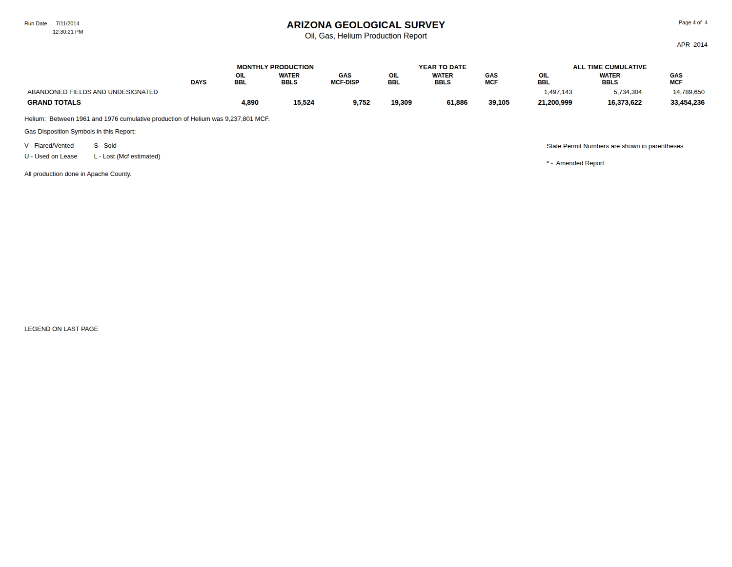Run Date 7/11/2014 12:30:21 PM
ARIZONA GEOLOGICAL SURVEY
Oil, Gas, Helium Production Report
Page 4 of 4 APR 2014
| | MONTHLY PRODUCTION | YEAR TO DATE | ALL TIME CUMULATIVE |
| --- | --- | --- | --- |
| | DAYS | OIL BBL | WATER BBLS | GAS MCF-DISP | OIL BBL | WATER BBLS | GAS MCF | OIL BBL | WATER BBLS | GAS MCF |
| ABANDONED FIELDS AND UNDESIGNATED | | | | | | | | 1,497,143 | 5,734,304 | 14,789,650 |
| GRAND TOTALS | | 4,890 | 15,524 | 9,752 | 19,309 | 61,886 | 39,105 | 21,200,999 | 16,373,622 | 33,454,236 |
Helium: Between 1961 and 1976 cumulative production of Helium was 9,237,801 MCF.
Gas Disposition Symbols in this Report:
| V - Flared/Vented | S - Sold |
| U - Used on Lease | L - Lost (Mcf estimated) |
State Permit Numbers are shown in parentheses * - Amended Report
All production done in Apache County.
LEGEND ON LAST PAGE